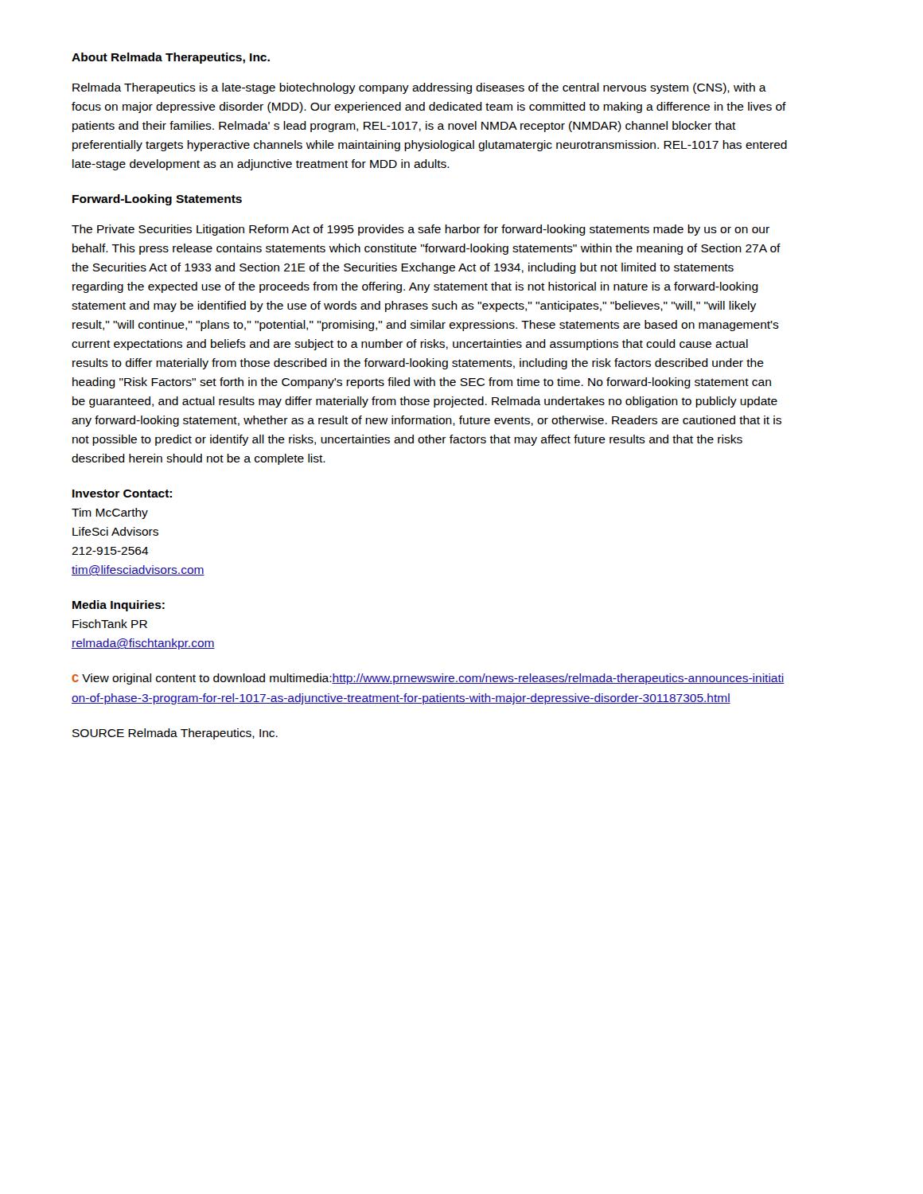About Relmada Therapeutics, Inc.
Relmada Therapeutics is a late-stage biotechnology company addressing diseases of the central nervous system (CNS), with a focus on major depressive disorder (MDD). Our experienced and dedicated team is committed to making a difference in the lives of patients and their families. Relmada' s lead program, REL-1017, is a novel NMDA receptor (NMDAR) channel blocker that preferentially targets hyperactive channels while maintaining physiological glutamatergic neurotransmission. REL-1017 has entered late-stage development as an adjunctive treatment for MDD in adults.
Forward-Looking Statements
The Private Securities Litigation Reform Act of 1995 provides a safe harbor for forward-looking statements made by us or on our behalf. This press release contains statements which constitute "forward-looking statements" within the meaning of Section 27A of the Securities Act of 1933 and Section 21E of the Securities Exchange Act of 1934, including but not limited to statements regarding the expected use of the proceeds from the offering. Any statement that is not historical in nature is a forward-looking statement and may be identified by the use of words and phrases such as "expects," "anticipates," "believes," "will," "will likely result," "will continue," "plans to," "potential," "promising," and similar expressions. These statements are based on management's current expectations and beliefs and are subject to a number of risks, uncertainties and assumptions that could cause actual results to differ materially from those described in the forward-looking statements, including the risk factors described under the heading "Risk Factors" set forth in the Company's reports filed with the SEC from time to time. No forward-looking statement can be guaranteed, and actual results may differ materially from those projected. Relmada undertakes no obligation to publicly update any forward-looking statement, whether as a result of new information, future events, or otherwise. Readers are cautioned that it is not possible to predict or identify all the risks, uncertainties and other factors that may affect future results and that the risks described herein should not be a complete list.
Investor Contact: Tim McCarthy LifeSci Advisors 212-915-2564 tim@lifesciadvisors.com
Media Inquiries: FischTank PR relmada@fischtankpr.com
CView original content to download multimedia:http://www.prnewswire.com/news-releases/relmada-therapeutics-announces-initiation-of-phase-3-program-for-rel-1017-as-adjunctive-treatment-for-patients-with-major-depressive-disorder-301187305.html
SOURCE Relmada Therapeutics, Inc.